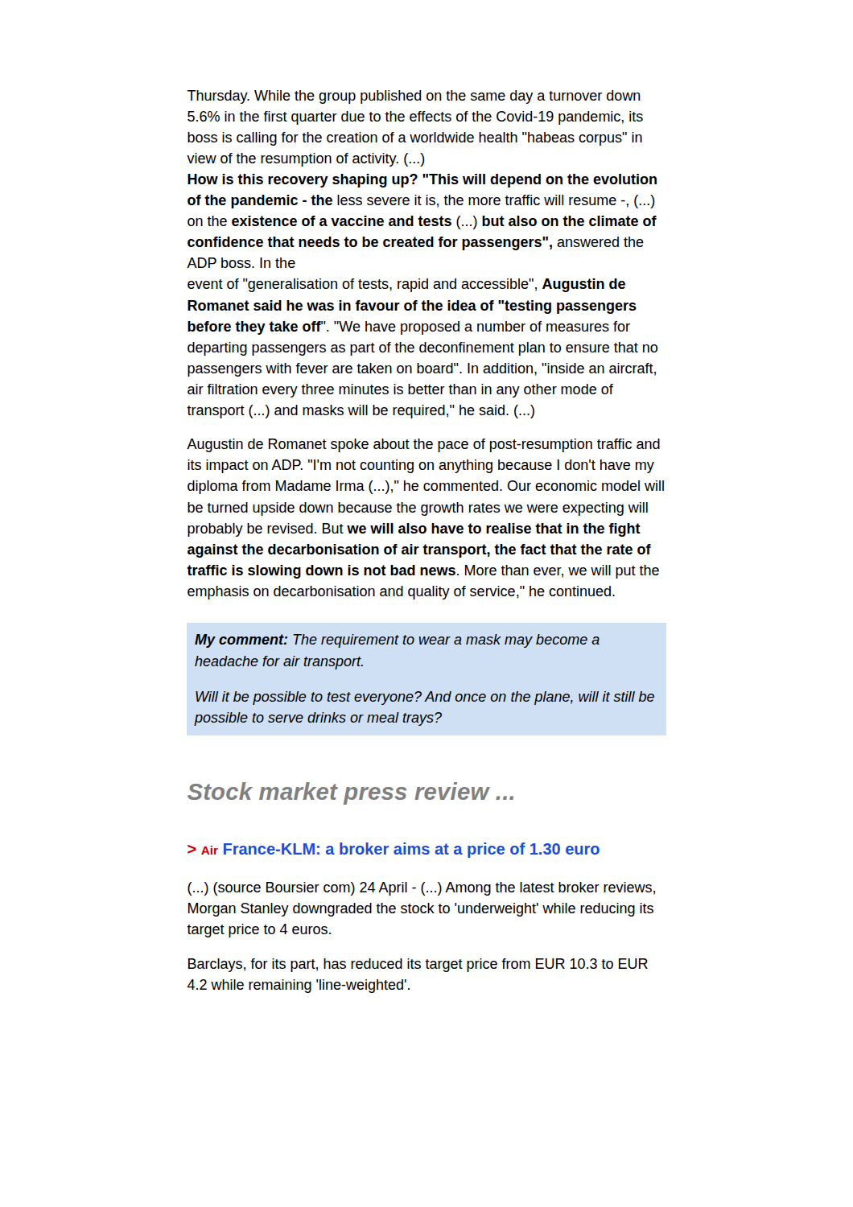Thursday. While the group published on the same day a turnover down 5.6% in the first quarter due to the effects of the Covid-19 pandemic, its boss is calling for the creation of a worldwide health "habeas corpus" in view of the resumption of activity. (...)
How is this recovery shaping up? "This will depend on the evolution of the pandemic - the less severe it is, the more traffic will resume -, (...) on the existence of a vaccine and tests (...) but also on the climate of confidence that needs to be created for passengers", answered the ADP boss. In the
event of "generalisation of tests, rapid and accessible", Augustin de Romanet said he was in favour of the idea of "testing passengers before they take off". "We have proposed a number of measures for departing passengers as part of the deconfinement plan to ensure that no passengers with fever are taken on board". In addition, "inside an aircraft, air filtration every three minutes is better than in any other mode of transport (...) and masks will be required," he said. (...)
Augustin de Romanet spoke about the pace of post-resumption traffic and its impact on ADP. "I'm not counting on anything because I don't have my diploma from Madame Irma (...)," he commented. Our economic model will be turned upside down because the growth rates we were expecting will probably be revised. But we will also have to realise that in the fight against the decarbonisation of air transport, the fact that the rate of traffic is slowing down is not bad news. More than ever, we will put the emphasis on decarbonisation and quality of service," he continued.
My comment: The requirement to wear a mask may become a headache for air transport.
Will it be possible to test everyone? And once on the plane, will it still be possible to serve drinks or meal trays?
Stock market press review ...
> Air France-KLM: a broker aims at a price of 1.30 euro
(...) (source Boursier com) 24 April - (...) Among the latest broker reviews, Morgan Stanley downgraded the stock to 'underweight' while reducing its target price to 4 euros.
Barclays, for its part, has reduced its target price from EUR 10.3 to EUR 4.2 while remaining 'line-weighted'.